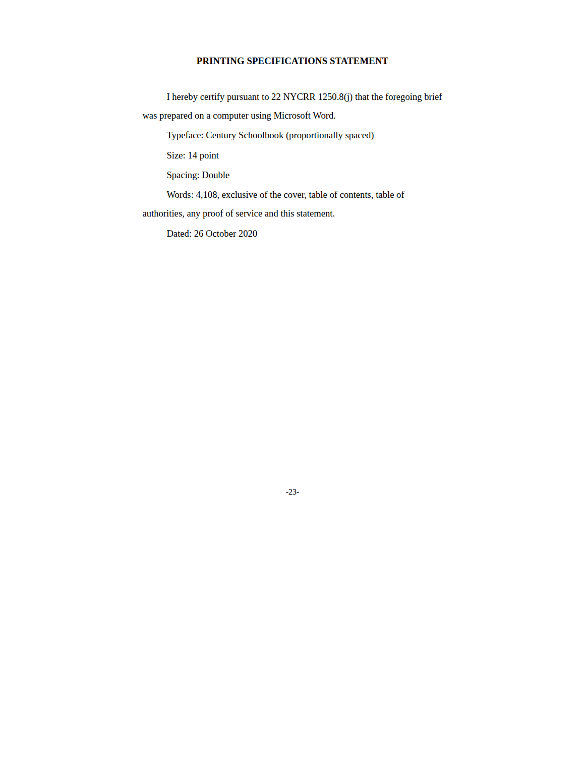PRINTING SPECIFICATIONS STATEMENT
I hereby certify pursuant to 22 NYCRR 1250.8(j) that the foregoing brief was prepared on a computer using Microsoft Word.
Typeface: Century Schoolbook (proportionally spaced)
Size: 14 point
Spacing: Double
Words: 4,108, exclusive of the cover, table of contents, table of authorities, any proof of service and this statement.
Dated: 26 October 2020
-23-